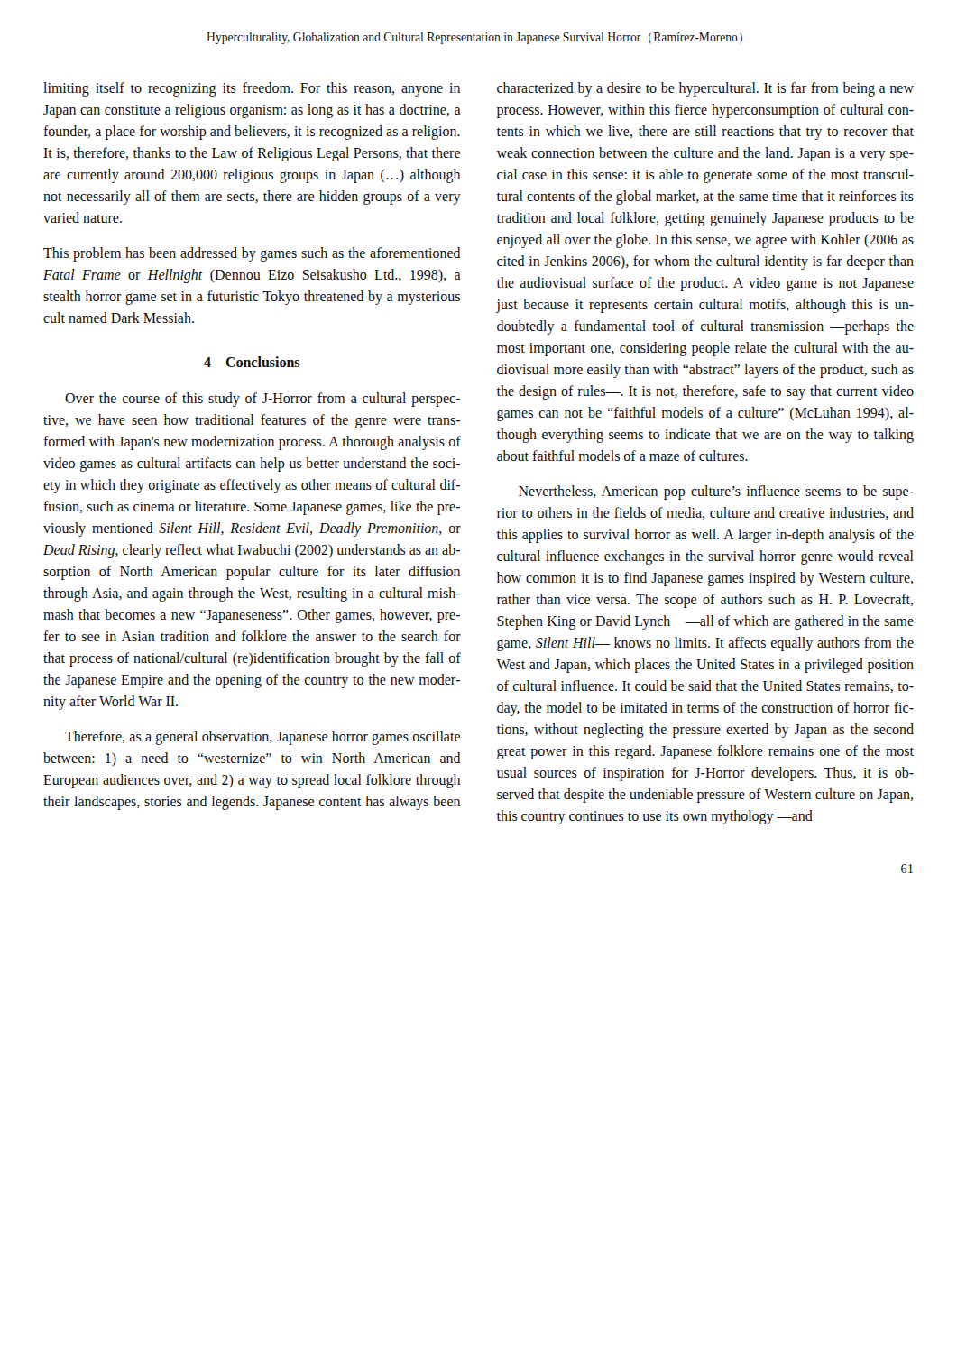Hyperculturality, Globalization and Cultural Representation in Japanese Survival Horror（Ramírez-Moreno）
limiting itself to recognizing its freedom. For this reason, anyone in Japan can constitute a religious organism: as long as it has a doctrine, a founder, a place for worship and believers, it is recognized as a religion. It is, therefore, thanks to the Law of Religious Legal Persons, that there are currently around 200,000 religious groups in Japan (…) although not necessarily all of them are sects, there are hidden groups of a very varied nature.
This problem has been addressed by games such as the aforementioned Fatal Frame or Hellnight (Dennou Eizo Seisakusho Ltd., 1998), a stealth horror game set in a futuristic Tokyo threatened by a mysterious cult named Dark Messiah.
4　Conclusions
Over the course of this study of J-Horror from a cultural perspective, we have seen how traditional features of the genre were transformed with Japan's new modernization process. A thorough analysis of video games as cultural artifacts can help us better understand the society in which they originate as effectively as other means of cultural diffusion, such as cinema or literature. Some Japanese games, like the previously mentioned Silent Hill, Resident Evil, Deadly Premonition, or Dead Rising, clearly reflect what Iwabuchi (2002) understands as an absorption of North American popular culture for its later diffusion through Asia, and again through the West, resulting in a cultural mishmash that becomes a new “Japaneseness”. Other games, however, prefer to see in Asian tradition and folklore the answer to the search for that process of national/cultural (re)identification brought by the fall of the Japanese Empire and the opening of the country to the new modernity after World War II.
Therefore, as a general observation, Japanese horror games oscillate between: 1) a need to “westernize” to win North American and European audiences over, and 2) a way to spread local folklore through their landscapes, stories and legends. Japanese content has always been characterized by a desire to be hypercultural. It is far from being a new process. However, within this fierce hyperconsumption of cultural contents in which we live, there are still reactions that try to recover that weak connection between the culture and the land. Japan is a very special case in this sense: it is able to generate some of the most transcultural contents of the global market, at the same time that it reinforces its tradition and local folklore, getting genuinely Japanese products to be enjoyed all over the globe. In this sense, we agree with Kohler (2006 as cited in Jenkins 2006), for whom the cultural identity is far deeper than the audiovisual surface of the product. A video game is not Japanese just because it represents certain cultural motifs, although this is undoubtedly a fundamental tool of cultural transmission —perhaps the most important one, considering people relate the cultural with the audiovisual more easily than with “abstract” layers of the product, such as the design of rules—. It is not, therefore, safe to say that current video games can not be “faithful models of a culture” (McLuhan 1994), although everything seems to indicate that we are on the way to talking about faithful models of a maze of cultures.
Nevertheless, American pop culture’s influence seems to be superior to others in the fields of media, culture and creative industries, and this applies to survival horror as well. A larger in-depth analysis of the cultural influence exchanges in the survival horror genre would reveal how common it is to find Japanese games inspired by Western culture, rather than vice versa. The scope of authors such as H. P. Lovecraft, Stephen King or David Lynch　—all of which are gathered in the same game, Silent Hill— knows no limits. It affects equally authors from the West and Japan, which places the United States in a privileged position of cultural influence. It could be said that the United States remains, today, the model to be imitated in terms of the construction of horror fictions, without neglecting the pressure exerted by Japan as the second great power in this regard. Japanese folklore remains one of the most usual sources of inspiration for J-Horror developers. Thus, it is observed that despite the undeniable pressure of Western culture on Japan, this country continues to use its own mythology —and
61